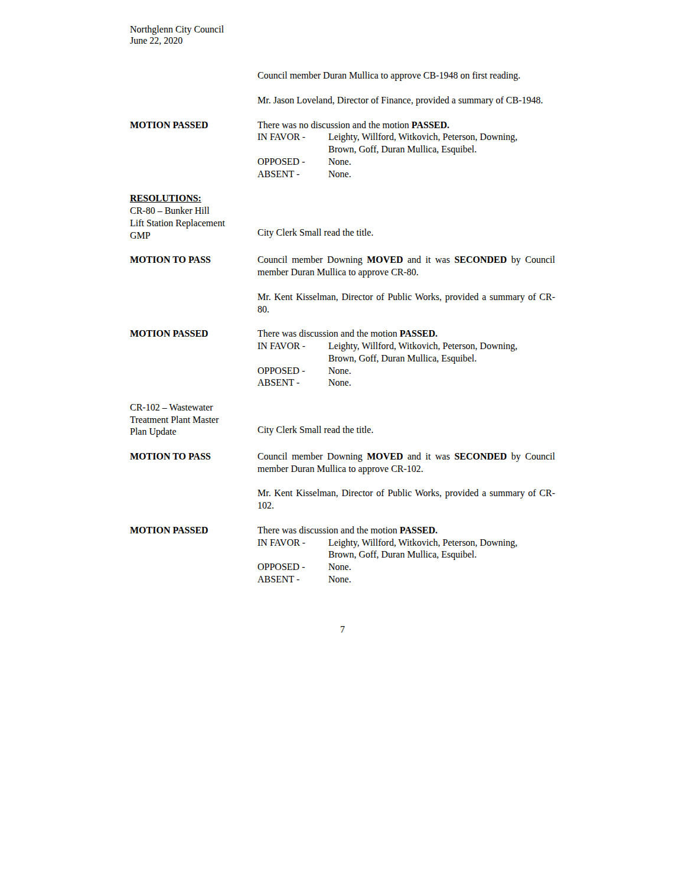Northglenn City Council
June 22, 2020
| | Council member Duran Mullica to approve CB-1948 on first reading. |
| | Mr. Jason Loveland, Director of Finance, provided a summary of CB-1948. |
| MOTION PASSED | There was no discussion and the motion PASSED. / IN FAVOR - / Leighty, Willford, Witkovich, Peterson, Downing, Brown, Goff, Duran Mullica, Esquibel. / / OPPOSED - / None. / / ABSENT - / None. / |
| RESOLUTIONS: CR-80 – Bunker Hill Lift Station Replacement GMP | City Clerk Small read the title. |
| MOTION TO PASS | Council member Downing MOVED and it was SECONDED by Council member Duran Mullica to approve CR-80. |
| | Mr. Kent Kisselman, Director of Public Works, provided a summary of CR-80. |
| MOTION PASSED | There was discussion and the motion PASSED. / IN FAVOR - / Leighty, Willford, Witkovich, Peterson, Downing, Brown, Goff, Duran Mullica, Esquibel. / / OPPOSED - / None. / / ABSENT - / None. / |
| CR-102 – Wastewater Treatment Plant Master Plan Update | City Clerk Small read the title. |
| MOTION TO PASS | Council member Downing MOVED and it was SECONDED by Council member Duran Mullica to approve CR-102. |
| | Mr. Kent Kisselman, Director of Public Works, provided a summary of CR-102. |
| MOTION PASSED | There was discussion and the motion PASSED. / IN FAVOR - / Leighty, Willford, Witkovich, Peterson, Downing, Brown, Goff, Duran Mullica, Esquibel. / / OPPOSED - / None. / / ABSENT - / None. / |
7